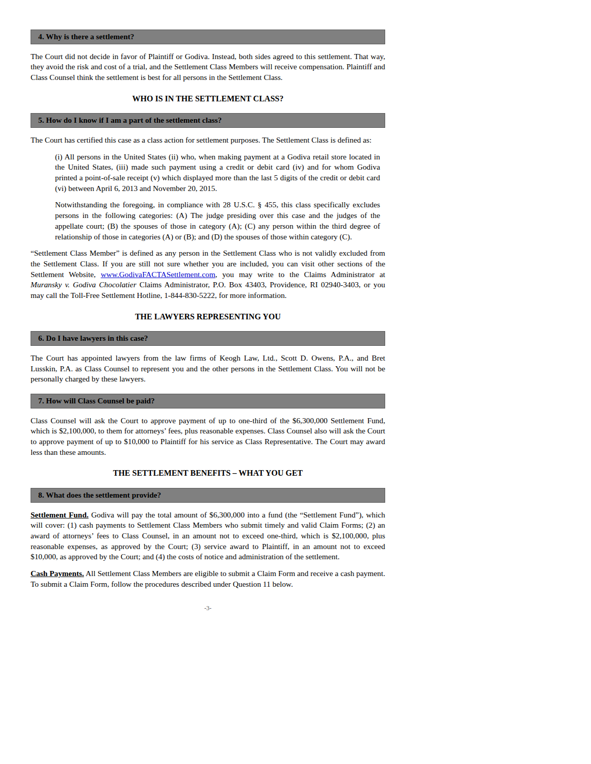4. Why is there a settlement?
The Court did not decide in favor of Plaintiff or Godiva. Instead, both sides agreed to this settlement. That way, they avoid the risk and cost of a trial, and the Settlement Class Members will receive compensation. Plaintiff and Class Counsel think the settlement is best for all persons in the Settlement Class.
WHO IS IN THE SETTLEMENT CLASS?
5. How do I know if I am a part of the settlement class?
The Court has certified this case as a class action for settlement purposes. The Settlement Class is defined as:
(i) All persons in the United States (ii) who, when making payment at a Godiva retail store located in the United States, (iii) made such payment using a credit or debit card (iv) and for whom Godiva printed a point-of-sale receipt (v) which displayed more than the last 5 digits of the credit or debit card (vi) between April 6, 2013 and November 20, 2015.
Notwithstanding the foregoing, in compliance with 28 U.S.C. § 455, this class specifically excludes persons in the following categories: (A) The judge presiding over this case and the judges of the appellate court; (B) the spouses of those in category (A); (C) any person within the third degree of relationship of those in categories (A) or (B); and (D) the spouses of those within category (C).
“Settlement Class Member” is defined as any person in the Settlement Class who is not validly excluded from the Settlement Class. If you are still not sure whether you are included, you can visit other sections of the Settlement Website, www.GodivaFACTASettlement.com, you may write to the Claims Administrator at Muransky v. Godiva Chocolatier Claims Administrator, P.O. Box 43403, Providence, RI 02940-3403, or you may call the Toll-Free Settlement Hotline, 1-844-830-5222, for more information.
THE LAWYERS REPRESENTING YOU
6. Do I have lawyers in this case?
The Court has appointed lawyers from the law firms of Keogh Law, Ltd., Scott D. Owens, P.A., and Bret Lusskin, P.A. as Class Counsel to represent you and the other persons in the Settlement Class. You will not be personally charged by these lawyers.
7. How will Class Counsel be paid?
Class Counsel will ask the Court to approve payment of up to one-third of the $6,300,000 Settlement Fund, which is $2,100,000, to them for attorneys’ fees, plus reasonable expenses. Class Counsel also will ask the Court to approve payment of up to $10,000 to Plaintiff for his service as Class Representative. The Court may award less than these amounts.
THE SETTLEMENT BENEFITS – WHAT YOU GET
8. What does the settlement provide?
Settlement Fund. Godiva will pay the total amount of $6,300,000 into a fund (the “Settlement Fund”), which will cover: (1) cash payments to Settlement Class Members who submit timely and valid Claim Forms; (2) an award of attorneys’ fees to Class Counsel, in an amount not to exceed one-third, which is $2,100,000, plus reasonable expenses, as approved by the Court; (3) service award to Plaintiff, in an amount not to exceed $10,000, as approved by the Court; and (4) the costs of notice and administration of the settlement.
Cash Payments. All Settlement Class Members are eligible to submit a Claim Form and receive a cash payment. To submit a Claim Form, follow the procedures described under Question 11 below.
-3-